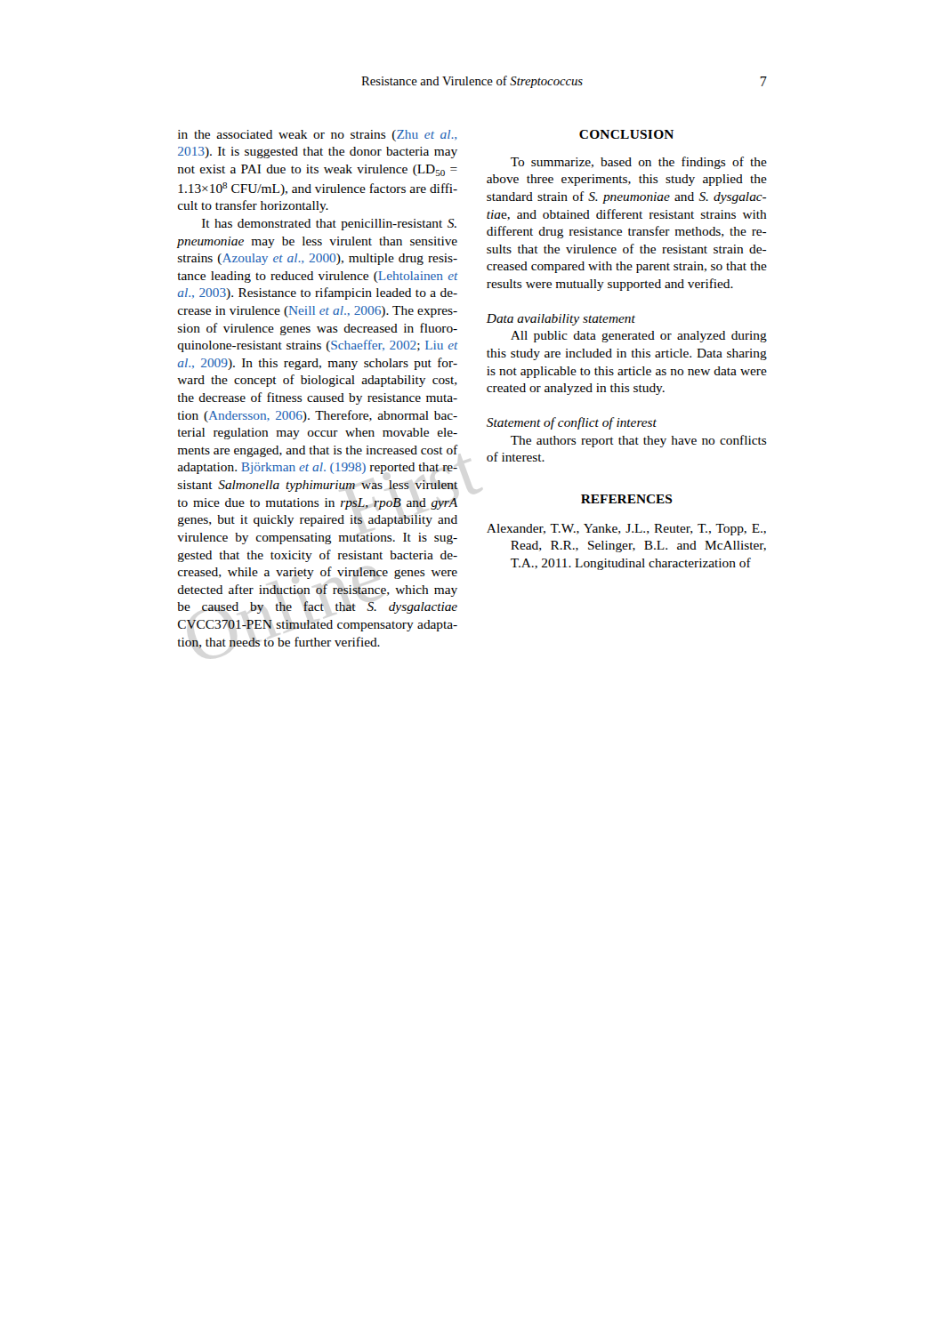Resistance and Virulence of Streptococcus 7
in the associated weak or no strains (Zhu et al., 2013). It is suggested that the donor bacteria may not exist a PAI due to its weak virulence (LD50 = 1.13×108 CFU/mL), and virulence factors are difficult to transfer horizontally.
It has demonstrated that penicillin-resistant S. pneumoniae may be less virulent than sensitive strains (Azoulay et al., 2000), multiple drug resistance leading to reduced virulence (Lehtolainen et al., 2003). Resistance to rifampicin leaded to a decrease in virulence (Neill et al., 2006). The expression of virulence genes was decreased in fluoroquinolone-resistant strains (Schaeffer, 2002; Liu et al., 2009). In this regard, many scholars put forward the concept of biological adaptability cost, the decrease of fitness caused by resistance mutation (Andersson, 2006). Therefore, abnormal bacterial regulation may occur when movable elements are engaged, and that is the increased cost of adaptation. Björkman et al. (1998) reported that resistant Salmonella typhimurium was less virulent to mice due to mutations in rpsL, rpoB and gyrA genes, but it quickly repaired its adaptability and virulence by compensating mutations. It is suggested that the toxicity of resistant bacteria decreased, while a variety of virulence genes were detected after induction of resistance, which may be caused by the fact that S. dysgalactiae CVCC3701-PEN stimulated compensatory adaptation, that needs to be further verified.
Online First
CONCLUSION
To summarize, based on the findings of the above three experiments, this study applied the standard strain of S. pneumoniae and S. dysgalactiae, and obtained different resistant strains with different drug resistance transfer methods, the results that the virulence of the resistant strain decreased compared with the parent strain, so that the results were mutually supported and verified.
Data availability statement
All public data generated or analyzed during this study are included in this article. Data sharing is not applicable to this article as no new data were created or analyzed in this study.
Statement of conflict of interest
The authors report that they have no conflicts of interest.
REFERENCES
Alexander, T.W., Yanke, J.L., Reuter, T., Topp, E., Read, R.R., Selinger, B.L. and McAllister, T.A., 2011. Longitudinal characterization of